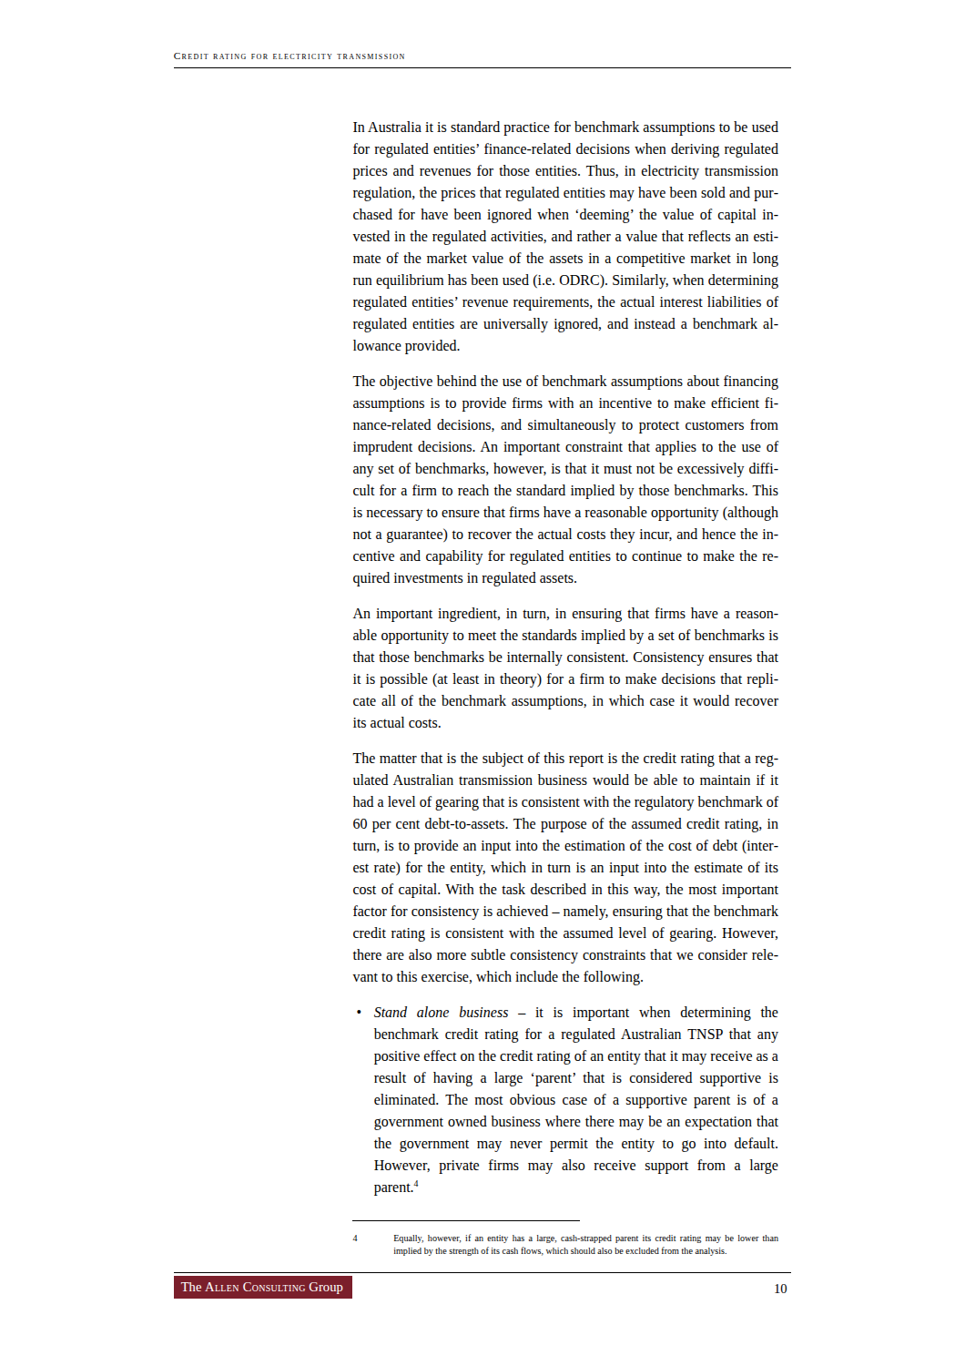Credit rating for electricity transmission
In Australia it is standard practice for benchmark assumptions to be used for regulated entities’ finance-related decisions when deriving regulated prices and revenues for those entities. Thus, in electricity transmission regulation, the prices that regulated entities may have been sold and purchased for have been ignored when ‘deeming’ the value of capital invested in the regulated activities, and rather a value that reflects an estimate of the market value of the assets in a competitive market in long run equilibrium has been used (i.e. ODRC). Similarly, when determining regulated entities’ revenue requirements, the actual interest liabilities of regulated entities are universally ignored, and instead a benchmark allowance provided.
The objective behind the use of benchmark assumptions about financing assumptions is to provide firms with an incentive to make efficient finance-related decisions, and simultaneously to protect customers from imprudent decisions. An important constraint that applies to the use of any set of benchmarks, however, is that it must not be excessively difficult for a firm to reach the standard implied by those benchmarks. This is necessary to ensure that firms have a reasonable opportunity (although not a guarantee) to recover the actual costs they incur, and hence the incentive and capability for regulated entities to continue to make the required investments in regulated assets.
An important ingredient, in turn, in ensuring that firms have a reasonable opportunity to meet the standards implied by a set of benchmarks is that those benchmarks be internally consistent. Consistency ensures that it is possible (at least in theory) for a firm to make decisions that replicate all of the benchmark assumptions, in which case it would recover its actual costs.
The matter that is the subject of this report is the credit rating that a regulated Australian transmission business would be able to maintain if it had a level of gearing that is consistent with the regulatory benchmark of 60 per cent debt-to-assets. The purpose of the assumed credit rating, in turn, is to provide an input into the estimation of the cost of debt (interest rate) for the entity, which in turn is an input into the estimate of its cost of capital. With the task described in this way, the most important factor for consistency is achieved – namely, ensuring that the benchmark credit rating is consistent with the assumed level of gearing. However, there are also more subtle consistency constraints that we consider relevant to this exercise, which include the following.
Stand alone business – it is important when determining the benchmark credit rating for a regulated Australian TNSP that any positive effect on the credit rating of an entity that it may receive as a result of having a large ‘parent’ that is considered supportive is eliminated. The most obvious case of a supportive parent is of a government owned business where there may be an expectation that the government may never permit the entity to go into default. However, private firms may also receive support from a large parent.4
4
Equally, however, if an entity has a large, cash-strapped parent its credit rating may be lower than implied by the strength of its cash flows, which should also be excluded from the analysis.
The Allen Consulting Group 10